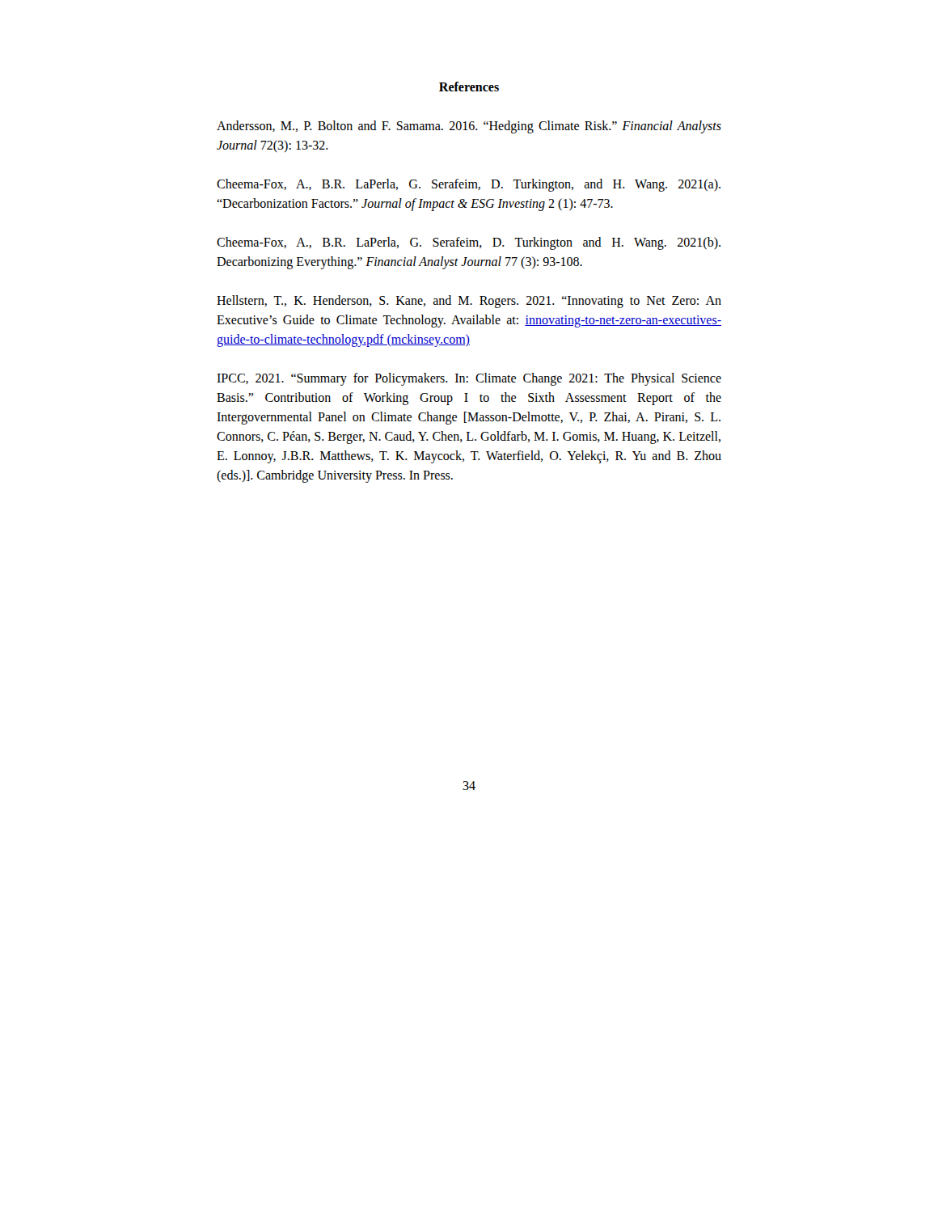References
Andersson, M., P. Bolton and F. Samama. 2016. “Hedging Climate Risk.” Financial Analysts Journal 72(3): 13-32.
Cheema-Fox, A., B.R. LaPerla, G. Serafeim, D. Turkington, and H. Wang. 2021(a). “Decarbonization Factors.” Journal of Impact & ESG Investing 2 (1): 47-73.
Cheema-Fox, A., B.R. LaPerla, G. Serafeim, D. Turkington and H. Wang. 2021(b). Decarbonizing Everything.” Financial Analyst Journal 77 (3): 93-108.
Hellstern, T., K. Henderson, S. Kane, and M. Rogers. 2021. “Innovating to Net Zero: An Executive’s Guide to Climate Technology. Available at: innovating-to-net-zero-an-executives-guide-to-climate-technology.pdf (mckinsey.com)
IPCC, 2021. “Summary for Policymakers. In: Climate Change 2021: The Physical Science Basis.” Contribution of Working Group I to the Sixth Assessment Report of the Intergovernmental Panel on Climate Change [Masson-Delmotte, V., P. Zhai, A. Pirani, S. L. Connors, C. Péan, S. Berger, N. Caud, Y. Chen, L. Goldfarb, M. I. Gomis, M. Huang, K. Leitzell, E. Lonnoy, J.B.R. Matthews, T. K. Maycock, T. Waterfield, O. Yelekçi, R. Yu and B. Zhou (eds.)]. Cambridge University Press. In Press.
34